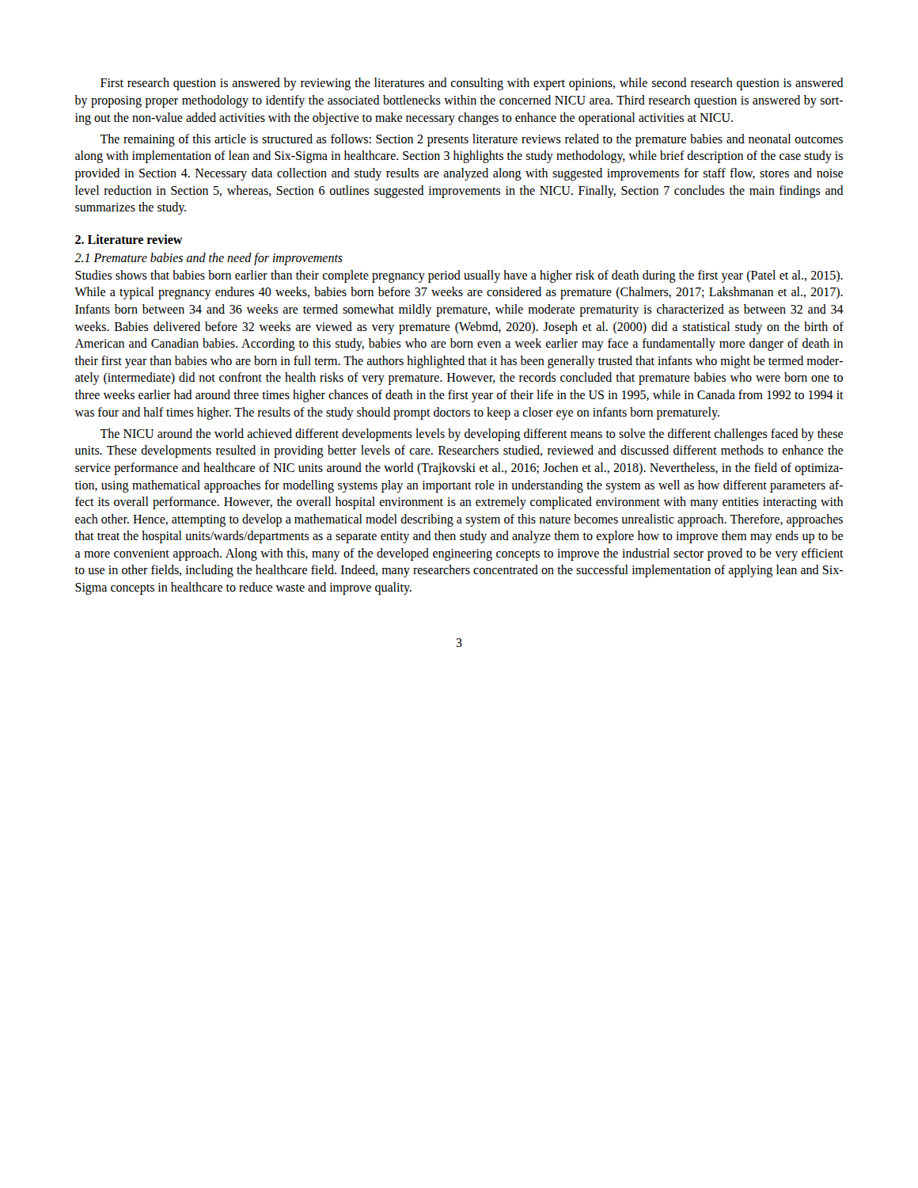First research question is answered by reviewing the literatures and consulting with expert opinions, while second research question is answered by proposing proper methodology to identify the associated bottlenecks within the concerned NICU area. Third research question is answered by sorting out the non-value added activities with the objective to make necessary changes to enhance the operational activities at NICU.
The remaining of this article is structured as follows: Section 2 presents literature reviews related to the premature babies and neonatal outcomes along with implementation of lean and Six-Sigma in healthcare. Section 3 highlights the study methodology, while brief description of the case study is provided in Section 4. Necessary data collection and study results are analyzed along with suggested improvements for staff flow, stores and noise level reduction in Section 5, whereas, Section 6 outlines suggested improvements in the NICU. Finally, Section 7 concludes the main findings and summarizes the study.
2. Literature review
2.1 Premature babies and the need for improvements
Studies shows that babies born earlier than their complete pregnancy period usually have a higher risk of death during the first year (Patel et al., 2015). While a typical pregnancy endures 40 weeks, babies born before 37 weeks are considered as premature (Chalmers, 2017; Lakshmanan et al., 2017). Infants born between 34 and 36 weeks are termed somewhat mildly premature, while moderate prematurity is characterized as between 32 and 34 weeks. Babies delivered before 32 weeks are viewed as very premature (Webmd, 2020). Joseph et al. (2000) did a statistical study on the birth of American and Canadian babies. According to this study, babies who are born even a week earlier may face a fundamentally more danger of death in their first year than babies who are born in full term. The authors highlighted that it has been generally trusted that infants who might be termed moderately (intermediate) did not confront the health risks of very premature. However, the records concluded that premature babies who were born one to three weeks earlier had around three times higher chances of death in the first year of their life in the US in 1995, while in Canada from 1992 to 1994 it was four and half times higher. The results of the study should prompt doctors to keep a closer eye on infants born prematurely.
The NICU around the world achieved different developments levels by developing different means to solve the different challenges faced by these units. These developments resulted in providing better levels of care. Researchers studied, reviewed and discussed different methods to enhance the service performance and healthcare of NIC units around the world (Trajkovski et al., 2016; Jochen et al., 2018). Nevertheless, in the field of optimization, using mathematical approaches for modelling systems play an important role in understanding the system as well as how different parameters affect its overall performance. However, the overall hospital environment is an extremely complicated environment with many entities interacting with each other. Hence, attempting to develop a mathematical model describing a system of this nature becomes unrealistic approach. Therefore, approaches that treat the hospital units/wards/departments as a separate entity and then study and analyze them to explore how to improve them may ends up to be a more convenient approach. Along with this, many of the developed engineering concepts to improve the industrial sector proved to be very efficient to use in other fields, including the healthcare field. Indeed, many researchers concentrated on the successful implementation of applying lean and Six-Sigma concepts in healthcare to reduce waste and improve quality.
3